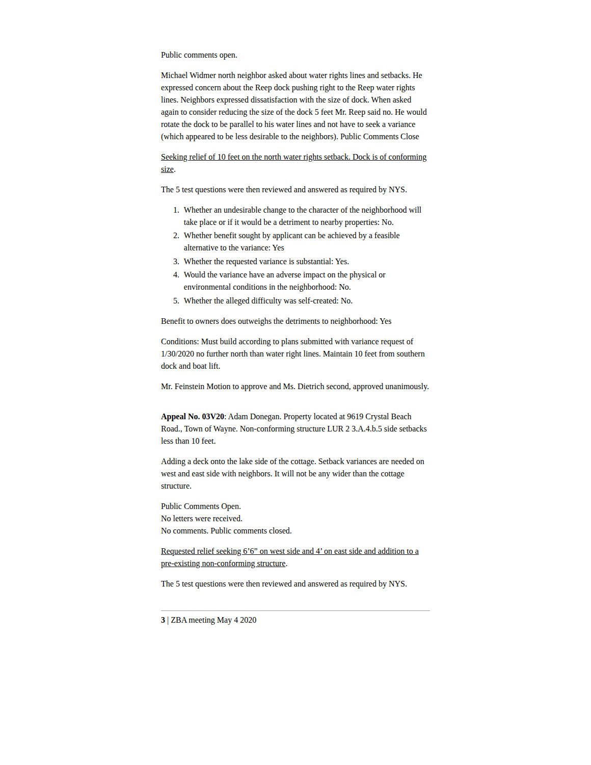Public comments open.
Michael Widmer north neighbor asked about water rights lines and setbacks. He expressed concern about the Reep dock pushing right to the Reep water rights lines. Neighbors expressed dissatisfaction with the size of dock. When asked again to consider reducing the size of the dock 5 feet Mr. Reep said no. He would rotate the dock to be parallel to his water lines and not have to seek a variance (which appeared to be less desirable to the neighbors). Public Comments Close
Seeking relief of 10 feet on the north water rights setback. Dock is of conforming size.
The 5 test questions were then reviewed and answered as required by NYS.
Whether an undesirable change to the character of the neighborhood will take place or if it would be a detriment to nearby properties: No.
Whether benefit sought by applicant can be achieved by a feasible alternative to the variance: Yes
Whether the requested variance is substantial: Yes.
Would the variance have an adverse impact on the physical or environmental conditions in the neighborhood: No.
Whether the alleged difficulty was self-created: No.
Benefit to owners does outweighs the detriments to neighborhood: Yes
Conditions: Must build according to plans submitted with variance request of 1/30/2020 no further north than water right lines. Maintain 10 feet from southern dock and boat lift.
Mr. Feinstein Motion to approve and Ms. Dietrich second, approved unanimously.
Appeal No. 03V20: Adam Donegan. Property located at 9619 Crystal Beach Road., Town of Wayne. Non-conforming structure LUR 2 3.A.4.b.5 side setbacks less than 10 feet.
Adding a deck onto the lake side of the cottage. Setback variances are needed on west and east side with neighbors. It will not be any wider than the cottage structure.
Public Comments Open.
No letters were received.
No comments. Public comments closed.
Requested relief seeking 6’6” on west side and 4’ on east side and addition to a pre-existing non-conforming structure.
The 5 test questions were then reviewed and answered as required by NYS.
3 | ZBA meeting May 4 2020